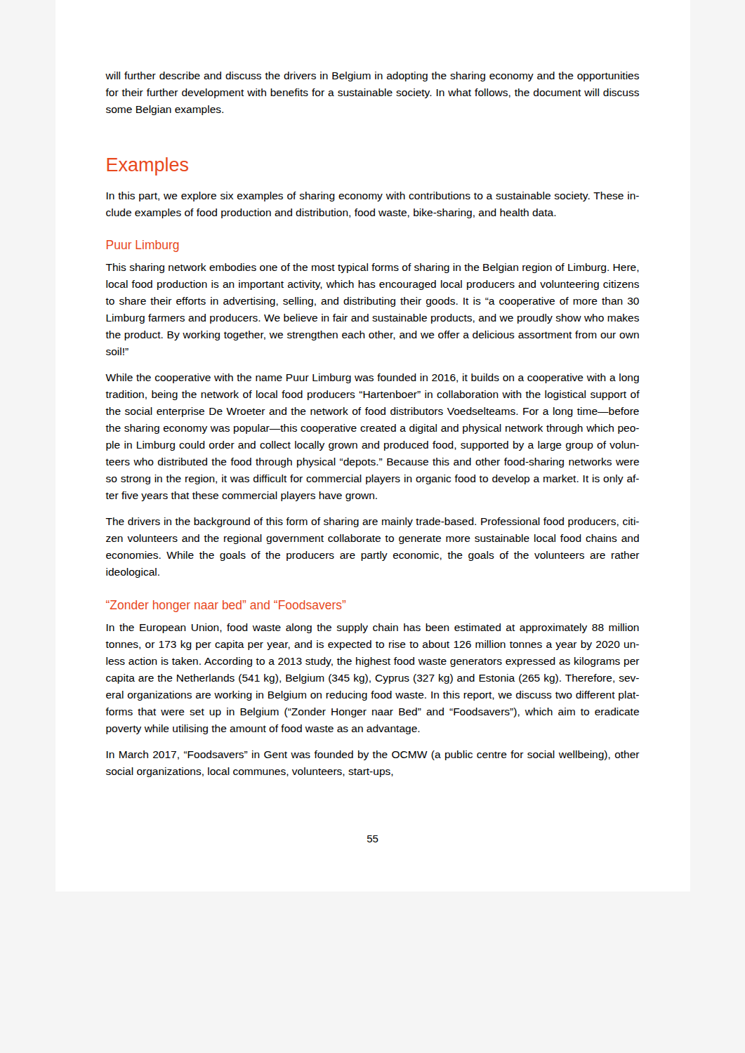will further describe and discuss the drivers in Belgium in adopting the sharing economy and the opportunities for their further development with benefits for a sustainable society. In what follows, the document will discuss some Belgian examples.
Examples
In this part, we explore six examples of sharing economy with contributions to a sustainable society. These include examples of food production and distribution, food waste, bike-sharing, and health data.
Puur Limburg
This sharing network embodies one of the most typical forms of sharing in the Belgian region of Limburg. Here, local food production is an important activity, which has encouraged local producers and volunteering citizens to share their efforts in advertising, selling, and distributing their goods. It is “a cooperative of more than 30 Limburg farmers and producers. We believe in fair and sustainable products, and we proudly show who makes the product. By working together, we strengthen each other, and we offer a delicious assortment from our own soil!”
While the cooperative with the name Puur Limburg was founded in 2016, it builds on a cooperative with a long tradition, being the network of local food producers “Hartenboer” in collaboration with the logistical support of the social enterprise De Wroeter and the network of food distributors Voedselteams. For a long time—before the sharing economy was popular—this cooperative created a digital and physical network through which people in Limburg could order and collect locally grown and produced food, supported by a large group of volunteers who distributed the food through physical “depots.” Because this and other food-sharing networks were so strong in the region, it was difficult for commercial players in organic food to develop a market. It is only after five years that these commercial players have grown.
The drivers in the background of this form of sharing are mainly trade-based. Professional food producers, citizen volunteers and the regional government collaborate to generate more sustainable local food chains and economies. While the goals of the producers are partly economic, the goals of the volunteers are rather ideological.
“Zonder honger naar bed” and “Foodsavers”
In the European Union, food waste along the supply chain has been estimated at approximately 88 million tonnes, or 173 kg per capita per year, and is expected to rise to about 126 million tonnes a year by 2020 unless action is taken. According to a 2013 study, the highest food waste generators expressed as kilograms per capita are the Netherlands (541 kg), Belgium (345 kg), Cyprus (327 kg) and Estonia (265 kg). Therefore, several organizations are working in Belgium on reducing food waste. In this report, we discuss two different platforms that were set up in Belgium (“Zonder Honger naar Bed” and “Foodsavers”), which aim to eradicate poverty while utilising the amount of food waste as an advantage.
In March 2017, “Foodsavers” in Gent was founded by the OCMW (a public centre for social wellbeing), other social organizations, local communes, volunteers, start-ups,
55